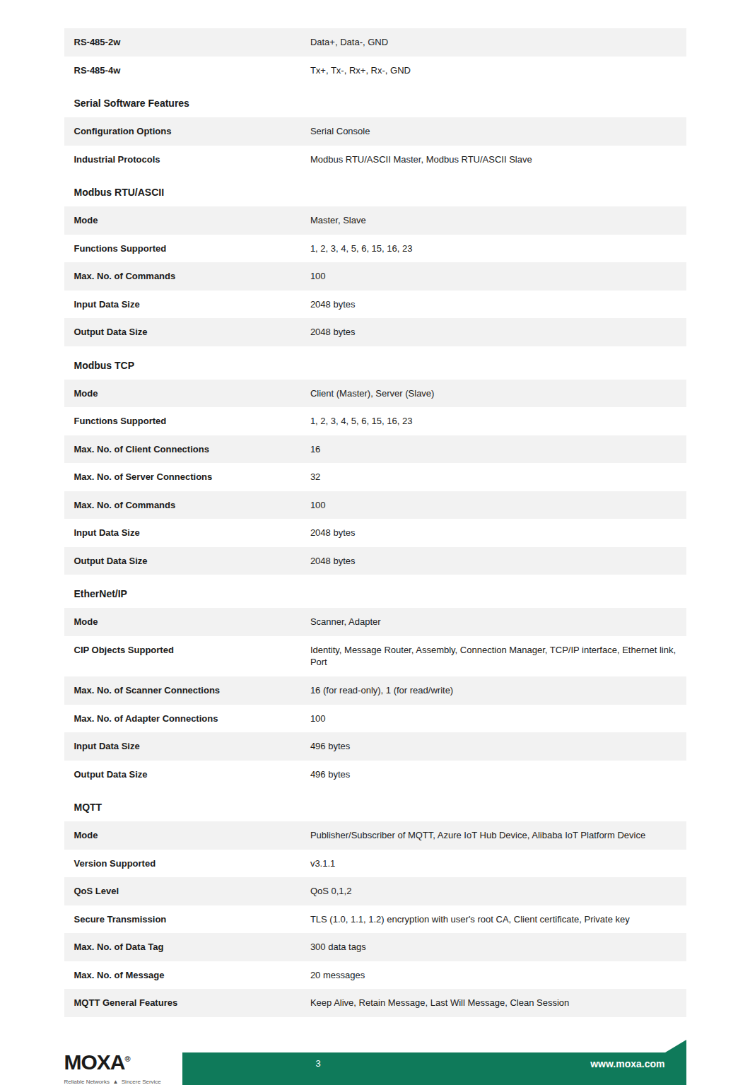| RS-485-2w | Data+, Data-, GND |
| RS-485-4w | Tx+, Tx-, Rx+, Rx-, GND |
| Serial Software Features |
| Configuration Options | Serial Console |
| Industrial Protocols | Modbus RTU/ASCII Master, Modbus RTU/ASCII Slave |
| Modbus RTU/ASCII |
| Mode | Master, Slave |
| Functions Supported | 1, 2, 3, 4, 5, 6, 15, 16, 23 |
| Max. No. of Commands | 100 |
| Input Data Size | 2048 bytes |
| Output Data Size | 2048 bytes |
| Modbus TCP |
| Mode | Client (Master), Server (Slave) |
| Functions Supported | 1, 2, 3, 4, 5, 6, 15, 16, 23 |
| Max. No. of Client Connections | 16 |
| Max. No. of Server Connections | 32 |
| Max. No. of Commands | 100 |
| Input Data Size | 2048 bytes |
| Output Data Size | 2048 bytes |
| EtherNet/IP |
| Mode | Scanner, Adapter |
| CIP Objects Supported | Identity, Message Router, Assembly, Connection Manager, TCP/IP interface, Ethernet link, Port |
| Max. No. of Scanner Connections | 16 (for read-only), 1 (for read/write) |
| Max. No. of Adapter Connections | 100 |
| Input Data Size | 496 bytes |
| Output Data Size | 496 bytes |
| MQTT |
| Mode | Publisher/Subscriber of MQTT, Azure IoT Hub Device, Alibaba IoT Platform Device |
| Version Supported | v3.1.1 |
| QoS Level | QoS 0,1,2 |
| Secure Transmission | TLS (1.0, 1.1, 1.2) encryption with user's root CA, Client certificate, Private key |
| Max. No. of Data Tag | 300 data tags |
| Max. No. of Message | 20 messages |
| MQTT General Features | Keep Alive, Retain Message, Last Will Message, Clean Session |
3 www.moxa.com
MOXA®
Reliable Networks ▲ Sincere Service